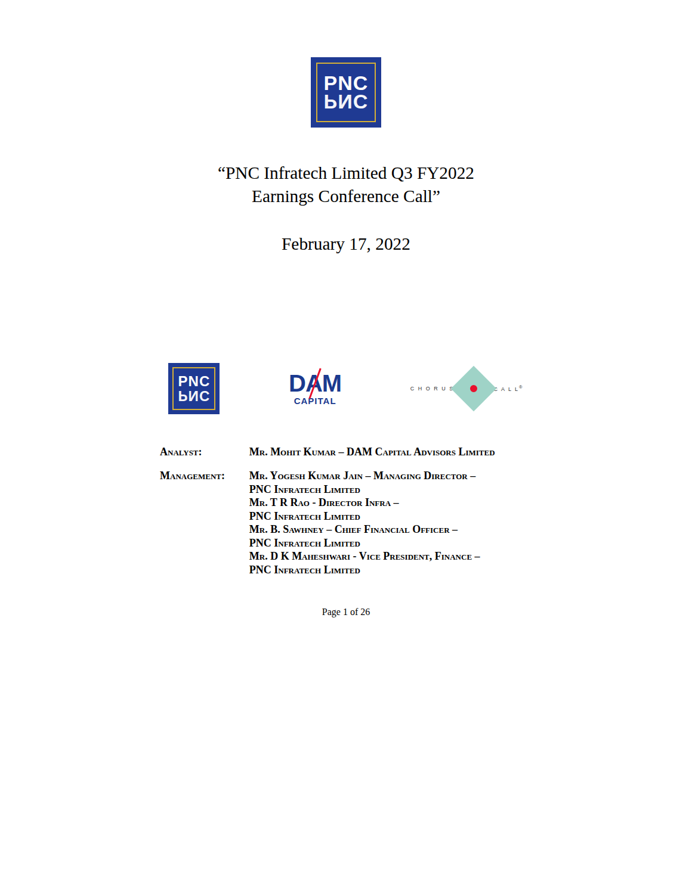PNC PNC
“PNC Infratech Limited Q3 FY2022
Earnings Conference Call”
February 17, 2022
PNC PNC
DAM
CAPITAL
C H O R U S C A L L®
| Analyst: | Mr. Mohit Kumar – DAM Capital Advisors Limited |
| Management: | Mr. Yogesh Kumar Jain – Managing Director – PNC Infratech Limited Mr. T R Rao - Director Infra – PNC Infratech Limited Mr. B. Sawhney – Chief Financial Officer – PNC Infratech Limited Mr. D K Maheshwari - Vice President, Finance – PNC Infratech Limited |
Page 1 of 26